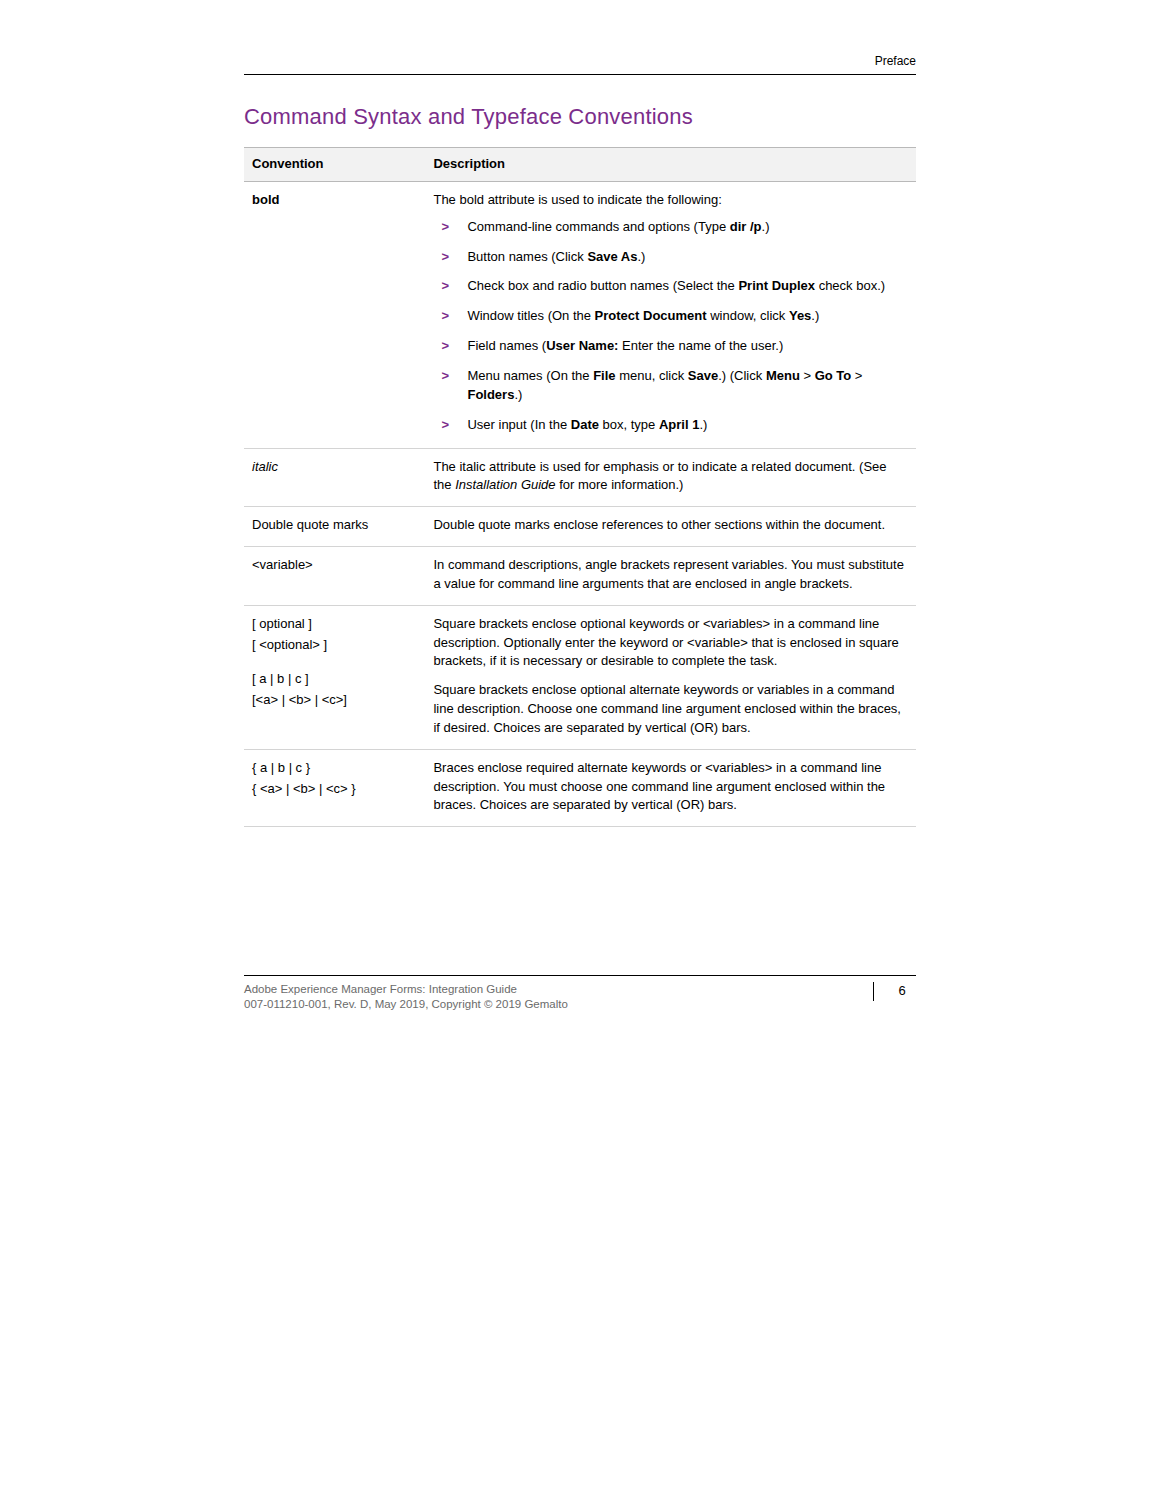Preface
Command Syntax and Typeface Conventions
| Convention | Description |
| --- | --- |
| bold | The bold attribute is used to indicate the following: Command-line commands and options (Type dir /p .) Button names (Click Save As .) Check box and radio button names (Select the Print Duplex check box.) Window titles (On the Protect Document window, click Yes .) Field names ( User Name: Enter the name of the user.) Menu names (On the File menu, click Save .) (Click Menu > Go To > Folders .) User input (In the Date box, type April 1 .) |
| italic | The italic attribute is used for emphasis or to indicate a related document. (See the Installation Guide for more information.) |
| Double quote marks | Double quote marks enclose references to other sections within the document. |
| <variable> | In command descriptions, angle brackets represent variables. You must substitute a value for command line arguments that are enclosed in angle brackets. |
| [ optional ] [ <optional> ] [ a / b / c ] [<a> / <b> / <c>] | Square brackets enclose optional keywords or <variables> in a command line description. Optionally enter the keyword or <variable> that is enclosed in square brackets, if it is necessary or desirable to complete the task. Square brackets enclose optional alternate keywords or variables in a command line description. Choose one command line argument enclosed within the braces, if desired. Choices are separated by vertical (OR) bars. |
| { a / b / c } { <a> / <b> / <c> } | Braces enclose required alternate keywords or <variables> in a command line description. You must choose one command line argument enclosed within the braces. Choices are separated by vertical (OR) bars. |
Adobe Experience Manager Forms: Integration Guide
007-011210-001, Rev. D, May 2019, Copyright © 2019 Gemalto
6